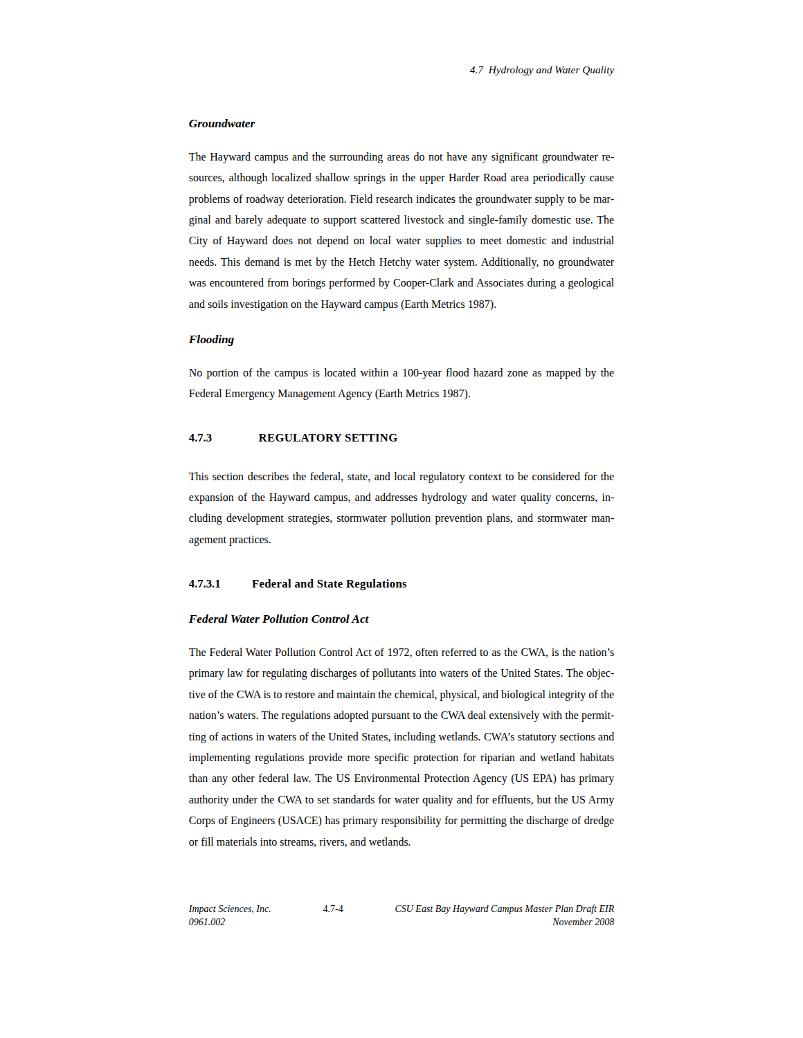4.7 Hydrology and Water Quality
Groundwater
The Hayward campus and the surrounding areas do not have any significant groundwater resources, although localized shallow springs in the upper Harder Road area periodically cause problems of roadway deterioration. Field research indicates the groundwater supply to be marginal and barely adequate to support scattered livestock and single-family domestic use. The City of Hayward does not depend on local water supplies to meet domestic and industrial needs. This demand is met by the Hetch Hetchy water system. Additionally, no groundwater was encountered from borings performed by Cooper-Clark and Associates during a geological and soils investigation on the Hayward campus (Earth Metrics 1987).
Flooding
No portion of the campus is located within a 100-year flood hazard zone as mapped by the Federal Emergency Management Agency (Earth Metrics 1987).
4.7.3 REGULATORY SETTING
This section describes the federal, state, and local regulatory context to be considered for the expansion of the Hayward campus, and addresses hydrology and water quality concerns, including development strategies, stormwater pollution prevention plans, and stormwater management practices.
4.7.3.1 Federal and State Regulations
Federal Water Pollution Control Act
The Federal Water Pollution Control Act of 1972, often referred to as the CWA, is the nation’s primary law for regulating discharges of pollutants into waters of the United States. The objective of the CWA is to restore and maintain the chemical, physical, and biological integrity of the nation’s waters. The regulations adopted pursuant to the CWA deal extensively with the permitting of actions in waters of the United States, including wetlands. CWA’s statutory sections and implementing regulations provide more specific protection for riparian and wetland habitats than any other federal law. The US Environmental Protection Agency (US EPA) has primary authority under the CWA to set standards for water quality and for effluents, but the US Army Corps of Engineers (USACE) has primary responsibility for permitting the discharge of dredge or fill materials into streams, rivers, and wetlands.
Impact Sciences, Inc.
0961.002
4.7-4
CSU East Bay Hayward Campus Master Plan Draft EIR
November 2008